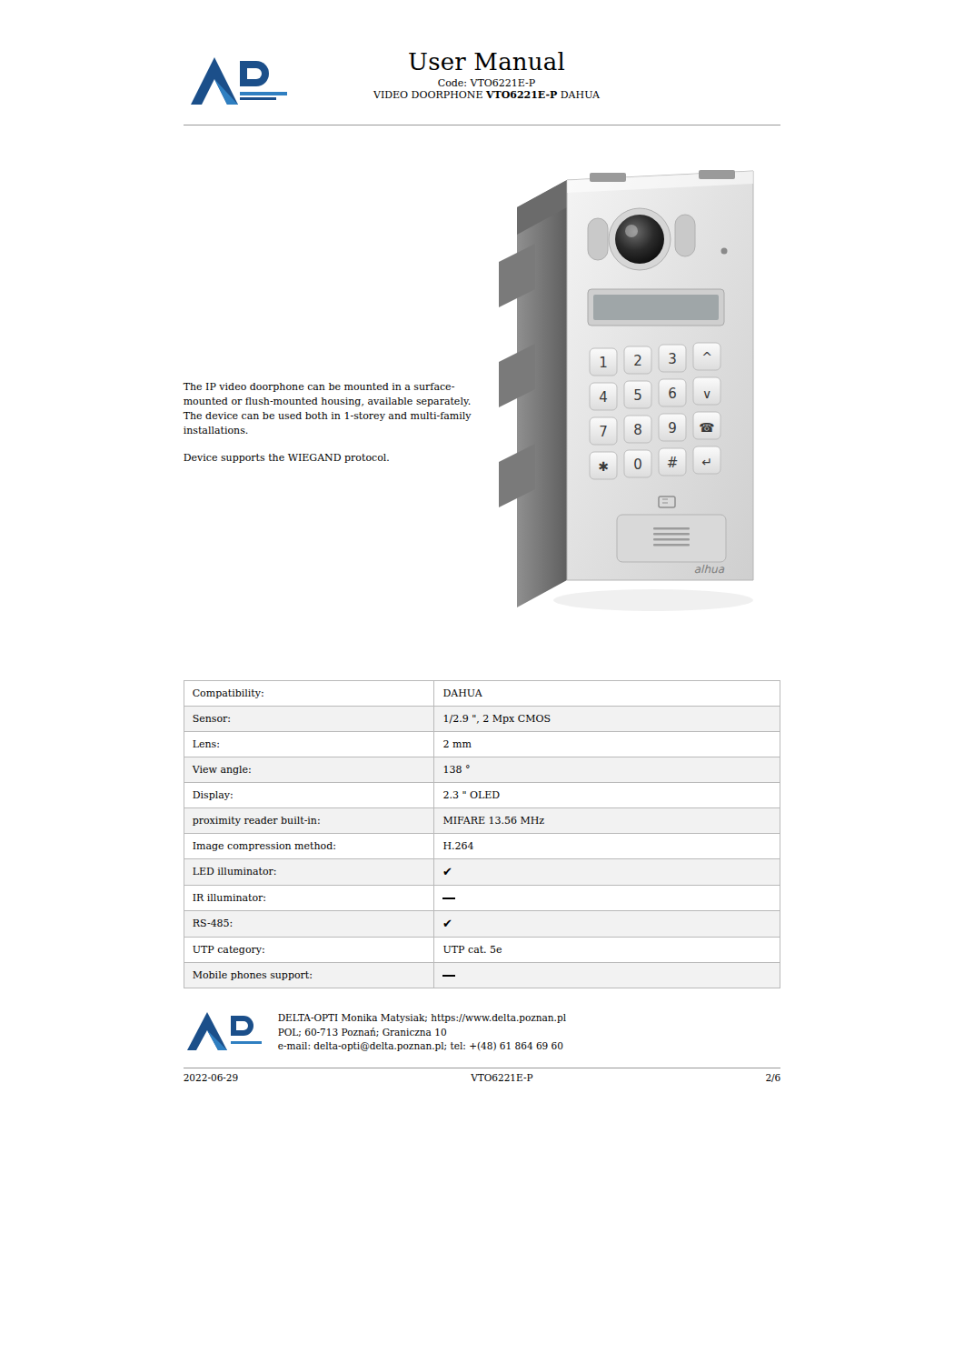User Manual
Code: VTO6221E-P
VIDEO DOORPHONE VTO6221E-P DAHUA
The IP video doorphone can be mounted in a surface-mounted or flush-mounted housing, available separately. The device can be used both in 1-storey and multi-family installations.
Device supports the WIEGAND protocol.
1 2 3 ^ 4 5 6 ∨ 7 8 9 ☎ ✱ 0 # ↵ alhua
| Compatibility: | DAHUA |
| Sensor: | 1/2.9 ", 2 Mpx CMOS |
| Lens: | 2 mm |
| View angle: | 138 ° |
| Display: | 2.3 " OLED |
| proximity reader built-in: | MIFARE 13.56 MHz |
| Image compression method: | H.264 |
| LED illuminator: | ✔ |
| IR illuminator: | |
| RS-485: | ✔ |
| UTP category: | UTP cat. 5e |
| Mobile phones support: | |
DELTA-OPTI Monika Matysiak; https://www.delta.poznan.pl
POL; 60-713 Poznań; Graniczna 10
e-mail: delta-opti@delta.poznan.pl; tel: +(48) 61 864 69 60
2022-06-29 VTO6221E-P 2/6